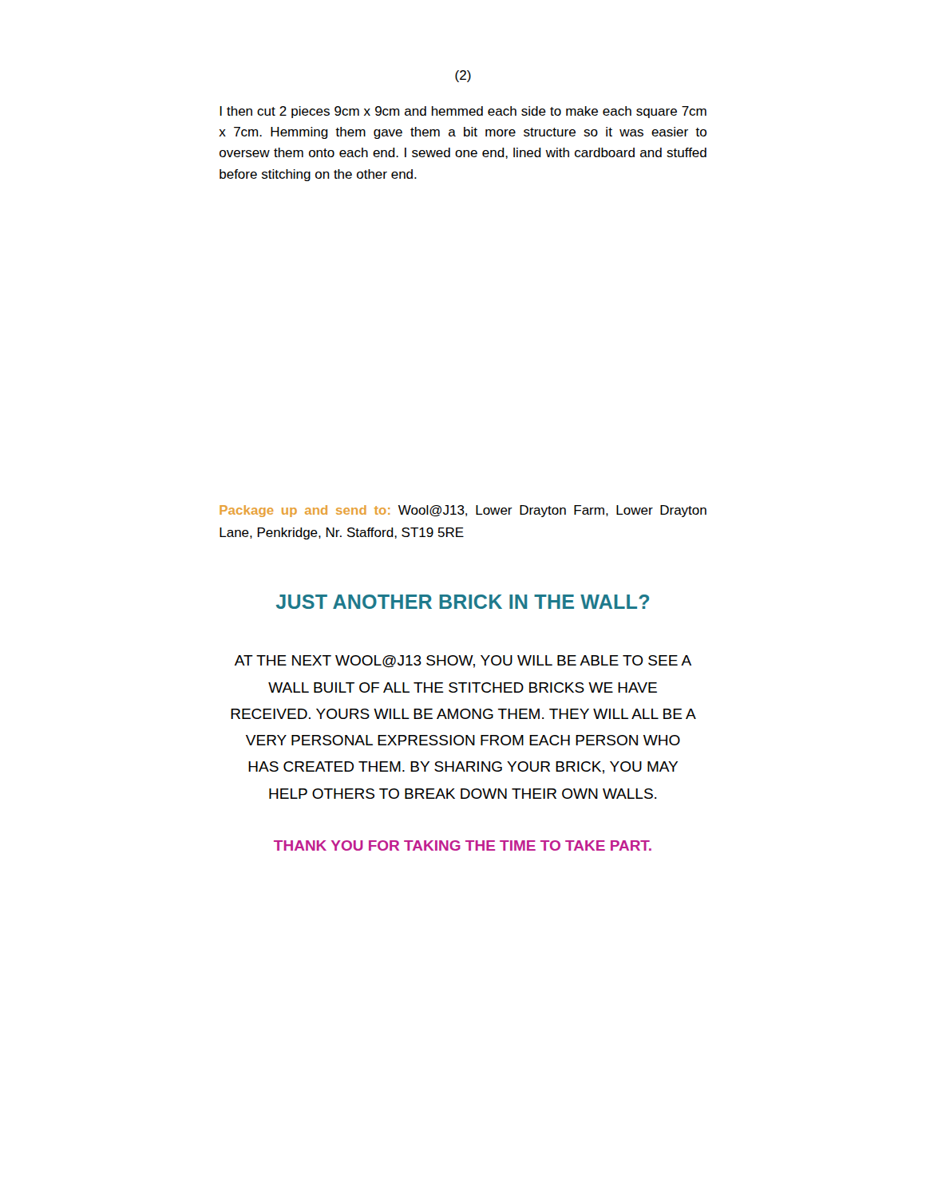(2)
I then cut 2 pieces 9cm x 9cm and hemmed each side to make each square 7cm x 7cm. Hemming them gave them a bit more structure so it was easier to oversew them onto each end. I sewed one end, lined with cardboard and stuffed before stitching on the other end.
Package up and send to: Wool@J13, Lower Drayton Farm, Lower Drayton Lane, Penkridge, Nr. Stafford, ST19 5RE
JUST ANOTHER BRICK IN THE WALL?
AT THE NEXT WOOL@J13 SHOW, YOU WILL BE ABLE TO SEE A WALL BUILT OF ALL THE STITCHED BRICKS WE HAVE RECEIVED. YOURS WILL BE AMONG THEM. THEY WILL ALL BE A VERY PERSONAL EXPRESSION FROM EACH PERSON WHO HAS CREATED THEM. BY SHARING YOUR BRICK, YOU MAY HELP OTHERS TO BREAK DOWN THEIR OWN WALLS.
THANK YOU FOR TAKING THE TIME TO TAKE PART.